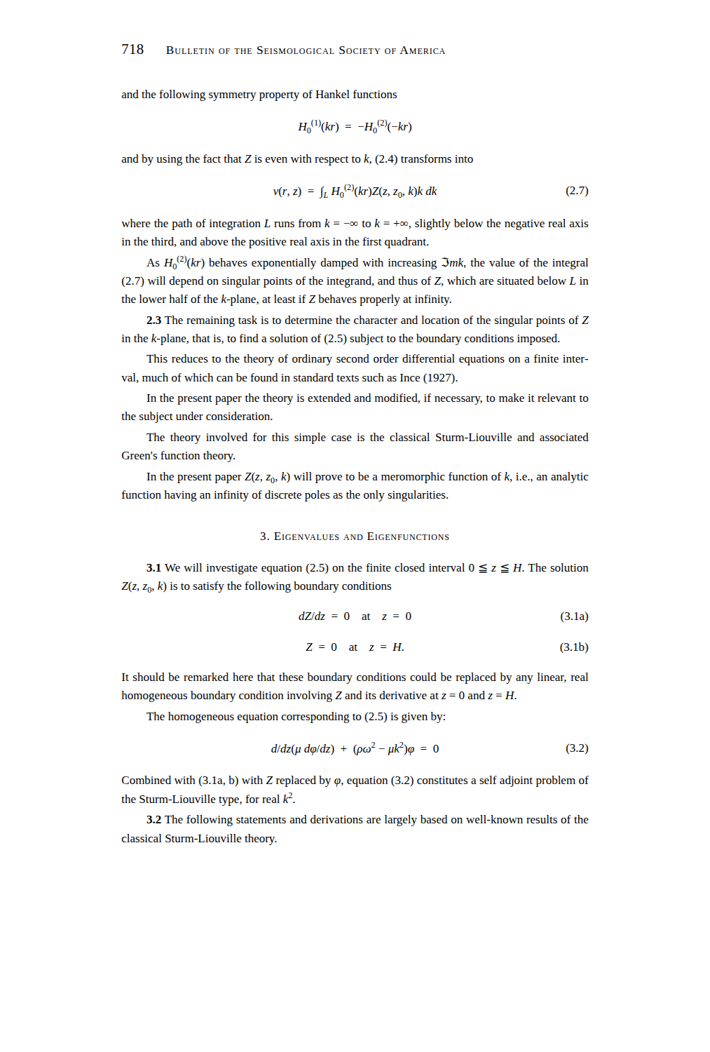718 Bulletin of the Seismological Society of America
and the following symmetry property of Hankel functions
H0(1)(kr) = −H0(2)(−kr)
and by using the fact that Z is even with respect to k, (2.4) transforms into
v(r, z) = ∫L H0(2)(kr)Z(z, z0, k)k dk (2.7)
where the path of integration L runs from k = −∞ to k = +∞, slightly below the negative real axis in the third, and above the positive real axis in the first quadrant.
As H0(2)(kr) behaves exponentially damped with increasing ℑmk, the value of the integral (2.7) will depend on singular points of the integrand, and thus of Z, which are situated below L in the lower half of the k-plane, at least if Z behaves properly at infinity.
2.3 The remaining task is to determine the character and location of the singular points of Z in the k-plane, that is, to find a solution of (2.5) subject to the boundary conditions imposed.
This reduces to the theory of ordinary second order differential equations on a finite interval, much of which can be found in standard texts such as Ince (1927).
In the present paper the theory is extended and modified, if necessary, to make it relevant to the subject under consideration.
The theory involved for this simple case is the classical Sturm-Liouville and associated Green's function theory.
In the present paper Z(z, z0, k) will prove to be a meromorphic function of k, i.e., an analytic function having an infinity of discrete poles as the only singularities.
3. Eigenvalues and Eigenfunctions
3.1 We will investigate equation (2.5) on the finite closed interval 0 ≦ z ≦ H. The solution Z(z, z0, k) is to satisfy the following boundary conditions
dZ/dz = 0 at z = 0 (3.1a)
Z = 0 at z = H. (3.1b)
It should be remarked here that these boundary conditions could be replaced by any linear, real homogeneous boundary condition involving Z and its derivative at z = 0 and z = H.
The homogeneous equation corresponding to (2.5) is given by:
d/dz(μ dφ/dz) + (ρω2 − μk2)φ = 0 (3.2)
Combined with (3.1a, b) with Z replaced by φ, equation (3.2) constitutes a self adjoint problem of the Sturm-Liouville type, for real k2.
3.2 The following statements and derivations are largely based on well-known results of the classical Sturm-Liouville theory.